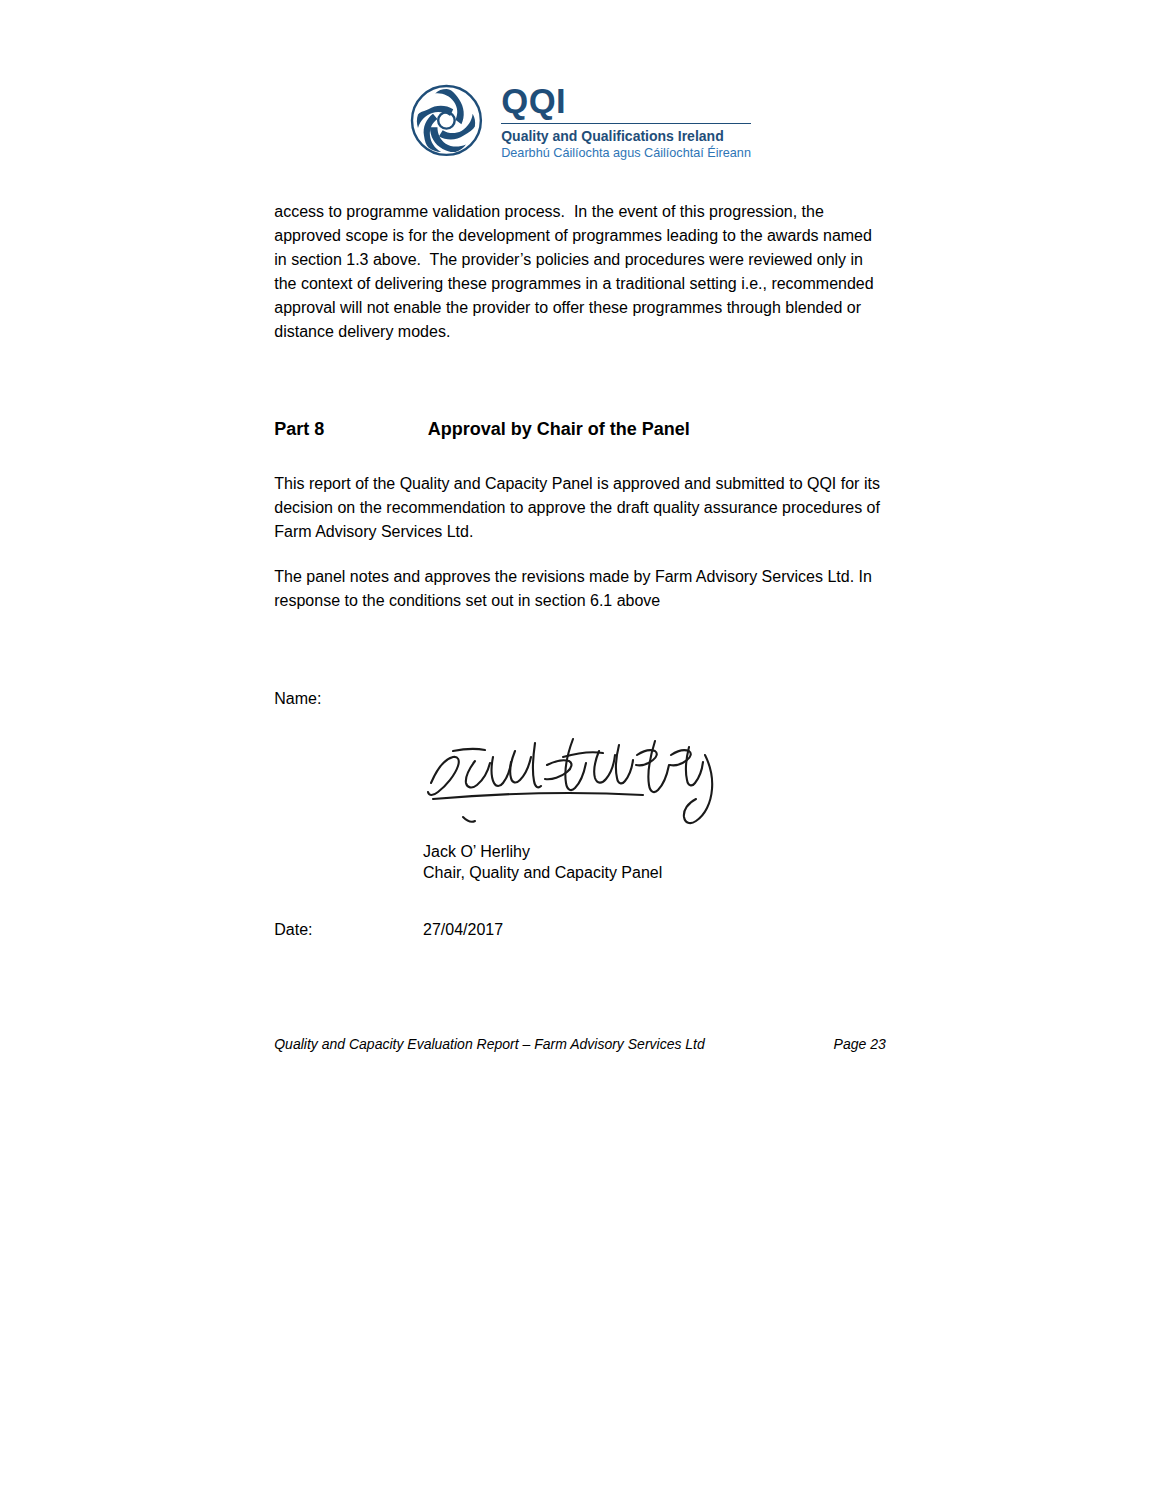QQI
Quality and Qualifications Ireland
Dearbhú Cáilíochta agus Cáilíochtaí Éireann
access to programme validation process. In the event of this progression, the approved scope is for the development of programmes leading to the awards named in section 1.3 above. The provider’s policies and procedures were reviewed only in the context of delivering these programmes in a traditional setting i.e., recommended approval will not enable the provider to offer these programmes through blended or distance delivery modes.
Part 8 Approval by Chair of the Panel
This report of the Quality and Capacity Panel is approved and submitted to QQI for its decision on the recommendation to approve the draft quality assurance procedures of Farm Advisory Services Ltd.
The panel notes and approves the revisions made by Farm Advisory Services Ltd. In response to the conditions set out in section 6.1 above
Name:
Jack O’ Herlihy Chair, Quality and Capacity Panel
Date: 27/04/2017
Quality and Capacity Evaluation Report – Farm Advisory Services Ltd Page 23